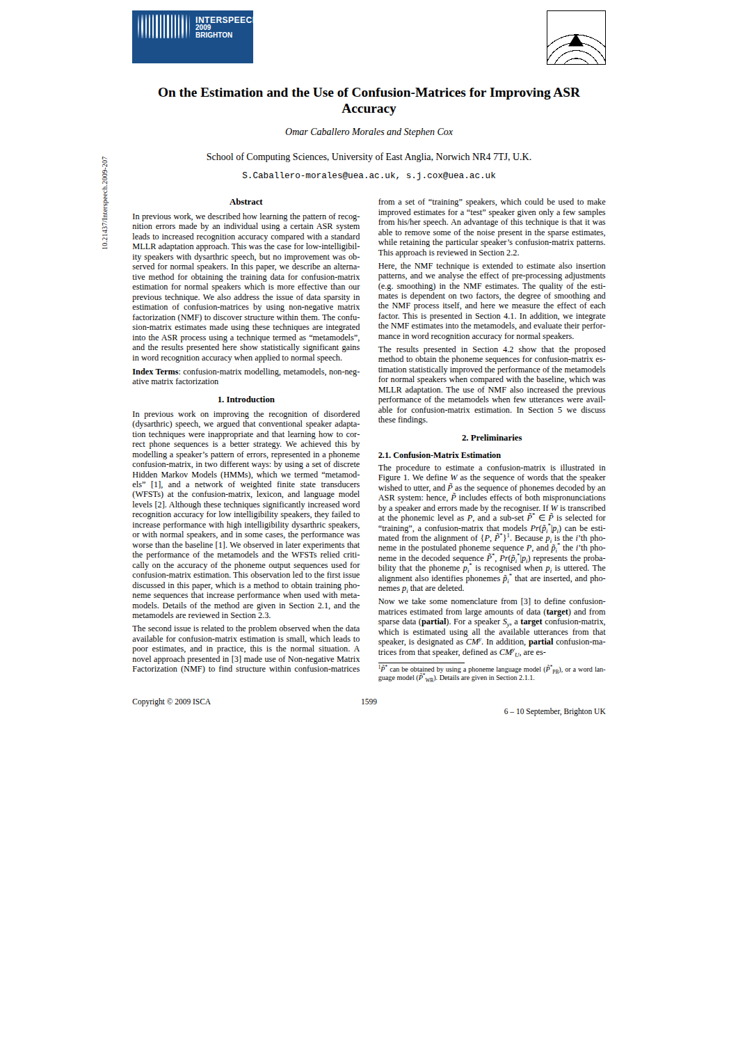10.21437/Interspeech.2009-207
INTERSPEECH
2009
BRIGHTON
On the Estimation and the Use of Confusion-Matrices for Improving ASR Accuracy
Omar Caballero Morales and Stephen Cox
School of Computing Sciences, University of East Anglia, Norwich NR4 7TJ, U.K.
S.Caballero-morales@uea.ac.uk, s.j.cox@uea.ac.uk
Abstract
In previous work, we described how learning the pattern of recognition errors made by an individual using a certain ASR system leads to increased recognition accuracy compared with a standard MLLR adaptation approach. This was the case for low-intelligibility speakers with dysarthric speech, but no improvement was observed for normal speakers. In this paper, we describe an alternative method for obtaining the training data for confusion-matrix estimation for normal speakers which is more effective than our previous technique. We also address the issue of data sparsity in estimation of confusion-matrices by using non-negative matrix factorization (NMF) to discover structure within them. The confusion-matrix estimates made using these techniques are integrated into the ASR process using a technique termed as “metamodels”, and the results presented here show statistically significant gains in word recognition accuracy when applied to normal speech.
Index Terms: confusion-matrix modelling, metamodels, non-negative matrix factorization
1. Introduction
In previous work on improving the recognition of disordered (dysarthric) speech, we argued that conventional speaker adaptation techniques were inappropriate and that learning how to correct phone sequences is a better strategy. We achieved this by modelling a speaker’s pattern of errors, represented in a phoneme confusion-matrix, in two different ways: by using a set of discrete Hidden Markov Models (HMMs), which we termed “metamodels” [1], and a network of weighted finite state transducers (WFSTs) at the confusion-matrix, lexicon, and language model levels [2]. Although these techniques significantly increased word recognition accuracy for low intelligibility speakers, they failed to increase performance with high intelligibility dysarthric speakers, or with normal speakers, and in some cases, the performance was worse than the baseline [1]. We observed in later experiments that the performance of the metamodels and the WFSTs relied critically on the accuracy of the phoneme output sequences used for confusion-matrix estimation. This observation led to the first issue discussed in this paper, which is a method to obtain training phoneme sequences that increase performance when used with metamodels. Details of the method are given in Section 2.1, and the metamodels are reviewed in Section 2.3.
The second issue is related to the problem observed when the data available for confusion-matrix estimation is small, which leads to poor estimates, and in practice, this is the normal situation. A novel approach presented in [3] made use of Non-negative Matrix Factorization (NMF) to find structure within confusion-matrices from a set of “training” speakers, which could be used to make improved estimates for a “test” speaker given only a few samples from his/her speech. An advantage of this technique is that it was able to remove some of the noise present in the sparse estimates, while retaining the particular speaker’s confusion-matrix patterns. This approach is reviewed in Section 2.2.
Here, the NMF technique is extended to estimate also insertion patterns, and we analyse the effect of pre-processing adjustments (e.g. smoothing) in the NMF estimates. The quality of the estimates is dependent on two factors, the degree of smoothing and the NMF process itself, and here we measure the effect of each factor. This is presented in Section 4.1. In addition, we integrate the NMF estimates into the metamodels, and evaluate their performance in word recognition accuracy for normal speakers.
The results presented in Section 4.2 show that the proposed method to obtain the phoneme sequences for confusion-matrix estimation statistically improved the performance of the metamodels for normal speakers when compared with the baseline, which was MLLR adaptation. The use of NMF also increased the previous performance of the metamodels when few utterances were available for confusion-matrix estimation. In Section 5 we discuss these findings.
2. Preliminaries
2.1. Confusion-Matrix Estimation
The procedure to estimate a confusion-matrix is illustrated in Figure 1. We define W as the sequence of words that the speaker wished to utter, and P̃ as the sequence of phonemes decoded by an ASR system: hence, P̃ includes effects of both mispronunciations by a speaker and errors made by the recogniser. If W is transcribed at the phonemic level as P, and a sub-set P̃* ∈ P̃ is selected for “training”, a confusion-matrix that models Pr(p̃i*|pi) can be estimated from the alignment of {P, P̃*}1. Because pi is the i’th phoneme in the postulated phoneme sequence P, and p̃i* the i’th phoneme in the decoded sequence P̃*, Pr(p̃i*|pi) represents the probability that the phoneme pi* is recognised when pi is uttered. The alignment also identifies phonemes p̃i* that are inserted, and phonemes pi that are deleted.
Now we take some nomenclature from [3] to define confusion-matrices estimated from large amounts of data (target) and from sparse data (partial). For a speaker Sy, a target confusion-matrix, which is estimated using all the available utterances from that speaker, is designated as CMy. In addition, partial confusion-matrices from that speaker, defined as CMyU, are es-
1P̃* can be obtained by using a phoneme language model (P̃*PB), or a word language model (P̃*WB). Details are given in Section 2.1.1.
Copyright © 2009 ISCA
1599
6 – 10 September, Brighton UK